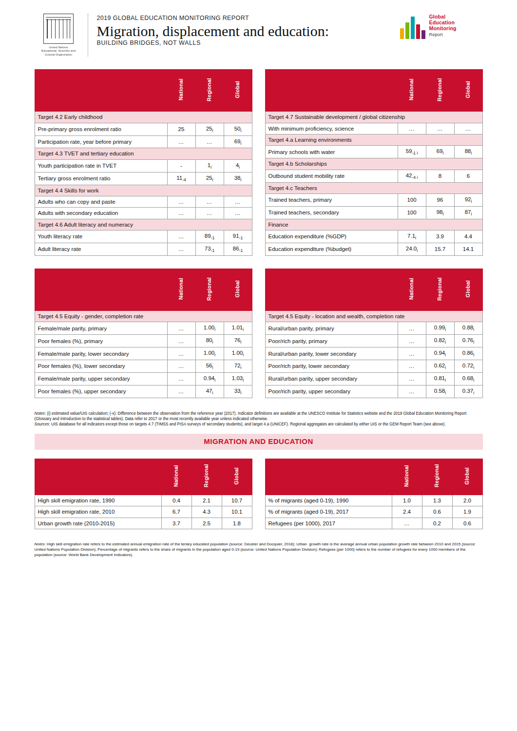United Nations
Educational, Scientific and
Cultural Organization
2019 GLOBAL EDUCATION MONITORING REPORT
Migration, displacement and education:
BUILDING BRIDGES, NOT WALLS
Global
Education
Monitoring Report
| | National | Regional | Global |
| --- | --- | --- | --- |
| Target 4.2 Early childhood |
| Pre-primary gross enrolment ratio | 25 | 25 i | 50 i |
| Participation rate, year before primary | … | … | 69 i |
| Target 4.3 TVET and tertiary education |
| Youth participation rate in TVET | - | 1 i | 4 i |
| Tertiary gross enrolment ratio | 11 -4 | 25 i | 38 i |
| Target 4.4 Skills for work |
| Adults who can copy and paste | … | … | … |
| Adults with secondary education | … | … | … |
| Target 4.6 Adult literacy and numeracy |
| Youth literacy rate | … | 89 -1 | 91 -1 |
| Adult literacy rate | … | 73 -1 | 86 -1 |
| | National | Regional | Global |
| --- | --- | --- | --- |
| Target 4.7 Sustainable development / global citizenship |
| With minimum proficiency, science | … | … | … |
| Target 4.a Learning environments |
| Primary schools with water | 59 -1 i | 69 i | 88 i |
| Target 4.b Scholarships |
| Outbound student mobility rate | 42 -4 i | 8 | 6 |
| Target 4.c Teachers |
| Trained teachers, primary | 100 | 96 | 92 i |
| Trained teachers, secondary | 100 | 98 i | 87 i |
| Finance |
| Education expenditure (%GDP) | 7.1 i | 3.9 | 4.4 |
| Education expenditure (%budget) | 24.0 i | 15.7 | 14.1 |
| | National | Regional | Global |
| --- | --- | --- | --- |
| Target 4.5 Equity - gender, completion rate |
| Female/male parity, primary | … | 1.00 i | 1.01 i |
| Poor females (%), primary | … | 80 i | 76 i |
| Female/male parity, lower secondary | … | 1.00 i | 1.00 i |
| Poor females (%), lower secondary | … | 56 i | 72 i |
| Female/male parity, upper secondary | … | 0.94 i | 1.03 i |
| Poor females (%), upper secondary | … | 47 i | 33 i |
| | National | Regional | Global |
| --- | --- | --- | --- |
| Target 4.5 Equity - location and wealth, completion rate |
| Rural/urban parity, primary | … | 0.99 i | 0.88 i |
| Poor/rich parity, primary | … | 0.82 i | 0.76 i |
| Rural/urban parity, lower secondary | … | 0.94 i | 0.86 i |
| Poor/rich parity, lower secondary | … | 0.62 i | 0.72 i |
| Rural/urban parity, upper secondary | … | 0.81 i | 0.68 i |
| Poor/rich parity, upper secondary | … | 0.58 i | 0.37 i |
Notes: (i) estimated value/UIS calculation; (-x): Difference between the observation from the reference year (2017). Indicator definitions are available at the UNESCO Institute for Statistics website and the 2019 Global Education Monitoring Report (Glossary and Introduction to the statistical tables). Data refer to 2017 or the most recently available year unless indicated otherwise.
Sources: UIS database for all indicators except those on targets 4.7 (TIMSS and PISA surveys of secondary students), and target 4.a (UNICEF). Regional aggregates are calculated by either UIS or the GEM Report Team (see above).
MIGRATION AND EDUCATION
| | National | Regional | Global |
| --- | --- | --- | --- |
| High skill emigration rate, 1990 | 0.4 | 2.1 | 10.7 |
| High skill emigration rate, 2010 | 6.7 | 4.3 | 10.1 |
| Urban growth rate (2010-2015) | 3.7 | 2.5 | 1.8 |
| | National | Regional | Global |
| --- | --- | --- | --- |
| % of migrants (aged 0-19), 1990 | 1.0 | 1.3 | 2.0 |
| % of migrants (aged 0-19), 2017 | 2.4 | 0.6 | 1.9 |
| Refugees (per 1000), 2017 | … | 0.2 | 0.6 |
Notes: High skill emigration rate refers to the estimated annual emigration rate of the teriary educated population (source: Deuster and Docquier, 2018); Urban growth rate is the average annual urban population growth rate between 2010 and 2015 (source: United Nations Population Division); Percentage of migrants refers to the share of migrants in the population aged 0-19 (source: United Nations Population Division); Refugees (per 1000) refers to the number of refugees for every 1000 members of the population (source: World Bank Development Indicators).